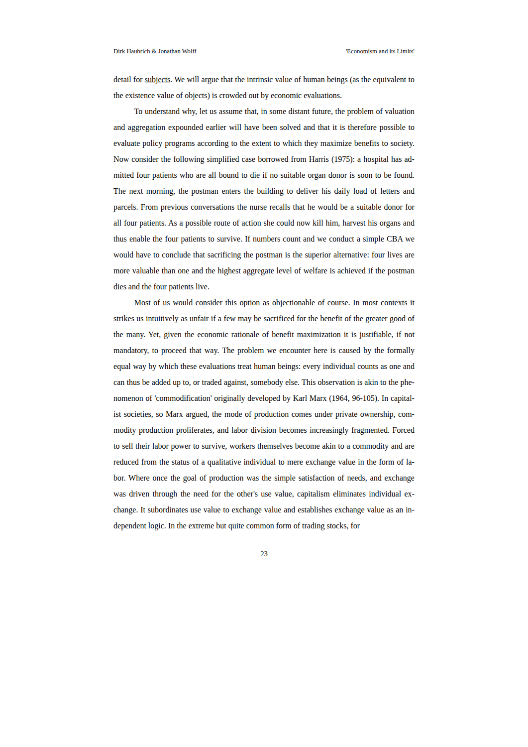Dirk Haubrich & Jonathan Wolff 'Economism and its Limits'
detail for subjects. We will argue that the intrinsic value of human beings (as the equivalent to the existence value of objects) is crowded out by economic evaluations.
To understand why, let us assume that, in some distant future, the problem of valuation and aggregation expounded earlier will have been solved and that it is therefore possible to evaluate policy programs according to the extent to which they maximize benefits to society. Now consider the following simplified case borrowed from Harris (1975): a hospital has admitted four patients who are all bound to die if no suitable organ donor is soon to be found. The next morning, the postman enters the building to deliver his daily load of letters and parcels. From previous conversations the nurse recalls that he would be a suitable donor for all four patients. As a possible route of action she could now kill him, harvest his organs and thus enable the four patients to survive. If numbers count and we conduct a simple CBA we would have to conclude that sacrificing the postman is the superior alternative: four lives are more valuable than one and the highest aggregate level of welfare is achieved if the postman dies and the four patients live.
Most of us would consider this option as objectionable of course. In most contexts it strikes us intuitively as unfair if a few may be sacrificed for the benefit of the greater good of the many. Yet, given the economic rationale of benefit maximization it is justifiable, if not mandatory, to proceed that way. The problem we encounter here is caused by the formally equal way by which these evaluations treat human beings: every individual counts as one and can thus be added up to, or traded against, somebody else. This observation is akin to the phenomenon of 'commodification' originally developed by Karl Marx (1964, 96-105). In capitalist societies, so Marx argued, the mode of production comes under private ownership, commodity production proliferates, and labor division becomes increasingly fragmented. Forced to sell their labor power to survive, workers themselves become akin to a commodity and are reduced from the status of a qualitative individual to mere exchange value in the form of labor. Where once the goal of production was the simple satisfaction of needs, and exchange was driven through the need for the other's use value, capitalism eliminates individual exchange. It subordinates use value to exchange value and establishes exchange value as an independent logic. In the extreme but quite common form of trading stocks, for
23